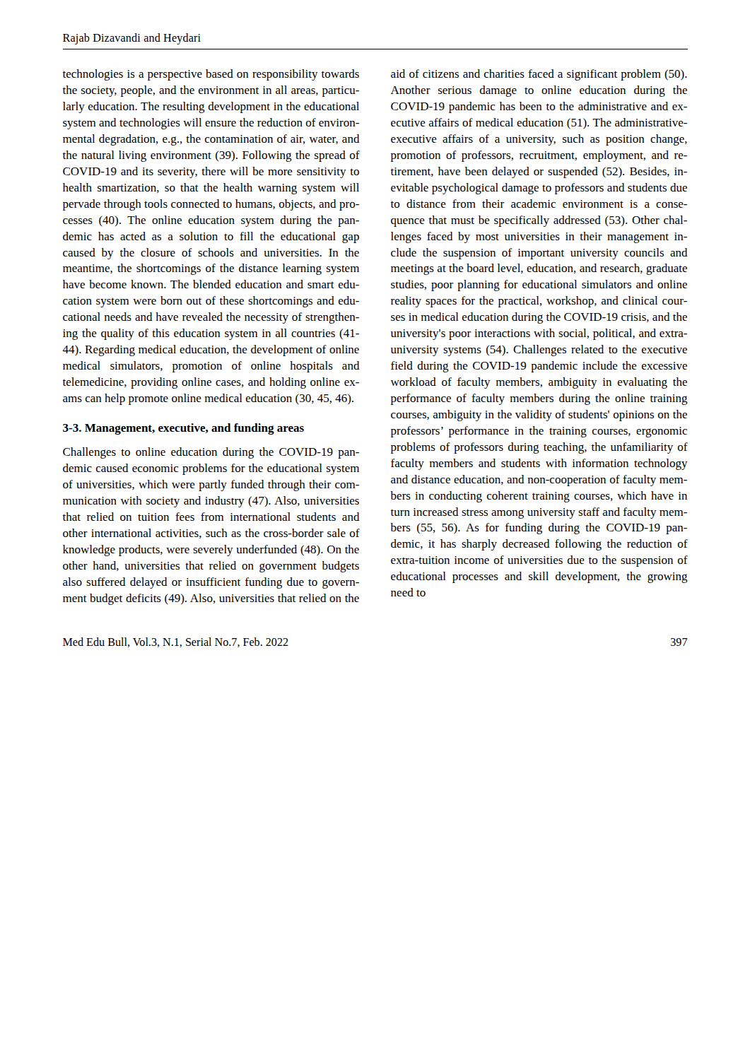Rajab Dizavandi and Heydari
technologies is a perspective based on responsibility towards the society, people, and the environment in all areas, particularly education. The resulting development in the educational system and technologies will ensure the reduction of environmental degradation, e.g., the contamination of air, water, and the natural living environment (39). Following the spread of COVID-19 and its severity, there will be more sensitivity to health smartization, so that the health warning system will pervade through tools connected to humans, objects, and processes (40). The online education system during the pandemic has acted as a solution to fill the educational gap caused by the closure of schools and universities. In the meantime, the shortcomings of the distance learning system have become known. The blended education and smart education system were born out of these shortcomings and educational needs and have revealed the necessity of strengthening the quality of this education system in all countries (41-44). Regarding medical education, the development of online medical simulators, promotion of online hospitals and telemedicine, providing online cases, and holding online exams can help promote online medical education (30, 45, 46).
3-3. Management, executive, and funding areas
Challenges to online education during the COVID-19 pandemic caused economic problems for the educational system of universities, which were partly funded through their communication with society and industry (47). Also, universities that relied on tuition fees from international students and other international activities, such as the cross-border sale of knowledge products, were severely underfunded (48). On the other hand, universities that relied on government budgets also suffered delayed or insufficient funding due to government budget deficits (49). Also, universities that relied on the aid of citizens and charities faced a significant problem (50). Another serious damage to online education during the COVID-19 pandemic has been to the administrative and executive affairs of medical education (51). The administrative-executive affairs of a university, such as position change, promotion of professors, recruitment, employment, and retirement, have been delayed or suspended (52). Besides, inevitable psychological damage to professors and students due to distance from their academic environment is a consequence that must be specifically addressed (53). Other challenges faced by most universities in their management include the suspension of important university councils and meetings at the board level, education, and research, graduate studies, poor planning for educational simulators and online reality spaces for the practical, workshop, and clinical courses in medical education during the COVID-19 crisis, and the university's poor interactions with social, political, and extra-university systems (54). Challenges related to the executive field during the COVID-19 pandemic include the excessive workload of faculty members, ambiguity in evaluating the performance of faculty members during the online training courses, ambiguity in the validity of students' opinions on the professors’ performance in the training courses, ergonomic problems of professors during teaching, the unfamiliarity of faculty members and students with information technology and distance education, and non-cooperation of faculty members in conducting coherent training courses, which have in turn increased stress among university staff and faculty members (55, 56). As for funding during the COVID-19 pandemic, it has sharply decreased following the reduction of extra-tuition income of universities due to the suspension of educational processes and skill development, the growing need to
Med Edu Bull, Vol.3, N.1, Serial No.7, Feb. 2022
397